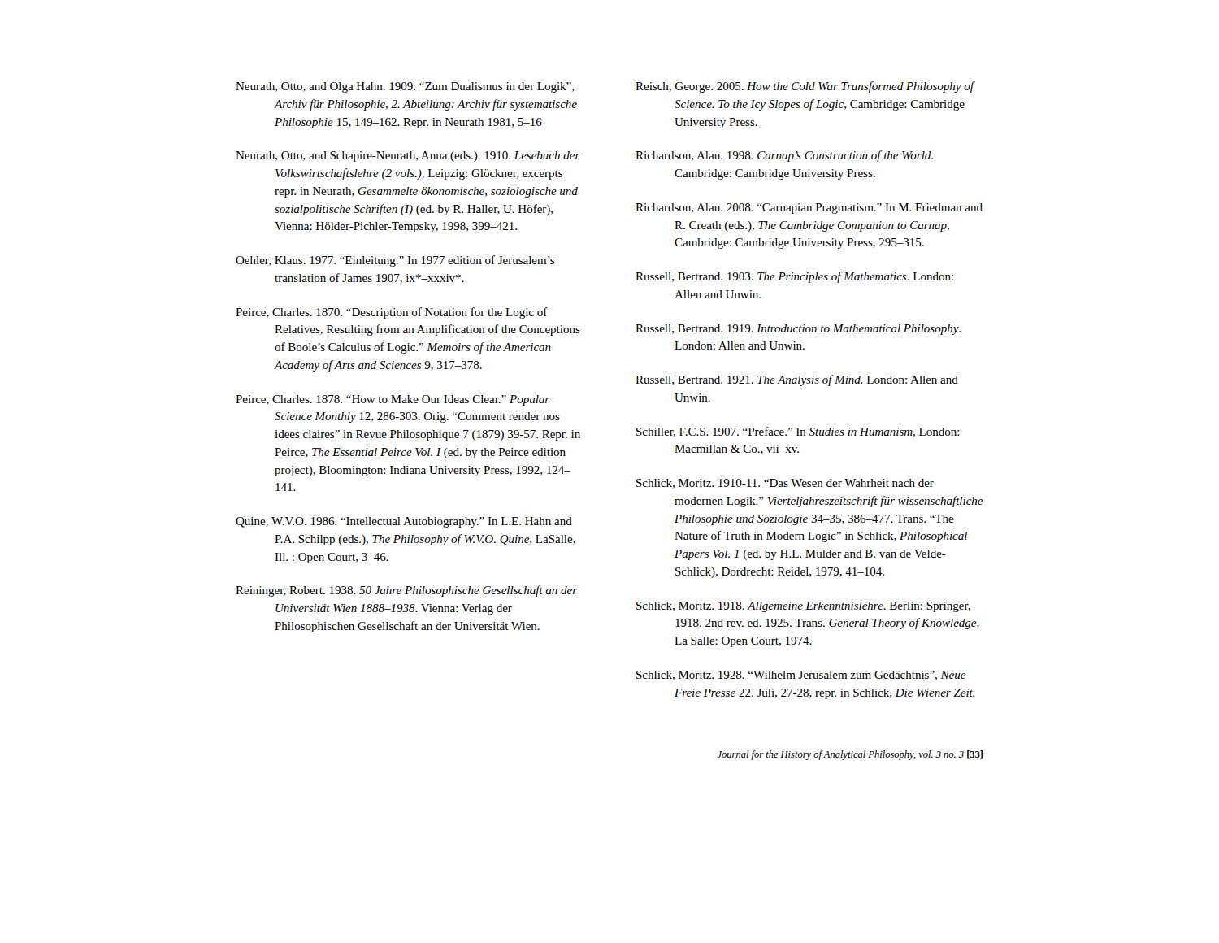Neurath, Otto, and Olga Hahn. 1909. “Zum Dualismus in der Logik”, Archiv für Philosophie, 2. Abteilung: Archiv für systematische Philosophie 15, 149–162. Repr. in Neurath 1981, 5–16
Neurath, Otto, and Schapire-Neurath, Anna (eds.). 1910. Lesebuch der Volkswirtschaftslehre (2 vols.), Leipzig: Glöckner, excerpts repr. in Neurath, Gesammelte ökonomische, soziologische und sozialpolitische Schriften (I) (ed. by R. Haller, U. Höfer), Vienna: Hölder-Pichler-Tempsky, 1998, 399–421.
Oehler, Klaus. 1977. “Einleitung.” In 1977 edition of Jerusalem’s translation of James 1907, ix*–xxxiv*.
Peirce, Charles. 1870. “Description of Notation for the Logic of Relatives, Resulting from an Amplification of the Conceptions of Boole’s Calculus of Logic.” Memoirs of the American Academy of Arts and Sciences 9, 317–378.
Peirce, Charles. 1878. “How to Make Our Ideas Clear.” Popular Science Monthly 12, 286-303. Orig. “Comment render nos idees claires” in Revue Philosophique 7 (1879) 39-57. Repr. in Peirce, The Essential Peirce Vol. I (ed. by the Peirce edition project), Bloomington: Indiana University Press, 1992, 124–141.
Quine, W.V.O. 1986. “Intellectual Autobiography.” In L.E. Hahn and P.A. Schilpp (eds.), The Philosophy of W.V.O. Quine, LaSalle, Ill. : Open Court, 3–46.
Reininger, Robert. 1938. 50 Jahre Philosophische Gesellschaft an der Universität Wien 1888–1938. Vienna: Verlag der Philosophischen Gesellschaft an der Universität Wien.
Reisch, George. 2005. How the Cold War Transformed Philosophy of Science. To the Icy Slopes of Logic, Cambridge: Cambridge University Press.
Richardson, Alan. 1998. Carnap’s Construction of the World. Cambridge: Cambridge University Press.
Richardson, Alan. 2008. “Carnapian Pragmatism.” In M. Friedman and R. Creath (eds.), The Cambridge Companion to Carnap, Cambridge: Cambridge University Press, 295–315.
Russell, Bertrand. 1903. The Principles of Mathematics. London: Allen and Unwin.
Russell, Bertrand. 1919. Introduction to Mathematical Philosophy. London: Allen and Unwin.
Russell, Bertrand. 1921. The Analysis of Mind. London: Allen and Unwin.
Schiller, F.C.S. 1907. “Preface.” In Studies in Humanism, London: Macmillan & Co., vii–xv.
Schlick, Moritz. 1910-11. “Das Wesen der Wahrheit nach der modernen Logik.” Vierteljahreszeitschrift für wissenschaftliche Philosophie und Soziologie 34–35, 386–477. Trans. “The Nature of Truth in Modern Logic” in Schlick, Philosophical Papers Vol. 1 (ed. by H.L. Mulder and B. van de Velde-Schlick), Dordrecht: Reidel, 1979, 41–104.
Schlick, Moritz. 1918. Allgemeine Erkenntnislehre. Berlin: Springer, 1918. 2nd rev. ed. 1925. Trans. General Theory of Knowledge, La Salle: Open Court, 1974.
Schlick, Moritz. 1928. “Wilhelm Jerusalem zum Gedächtnis”, Neue Freie Presse 22. Juli, 27-28, repr. in Schlick, Die Wiener Zeit.
Journal for the History of Analytical Philosophy, vol. 3 no. 3 [33]